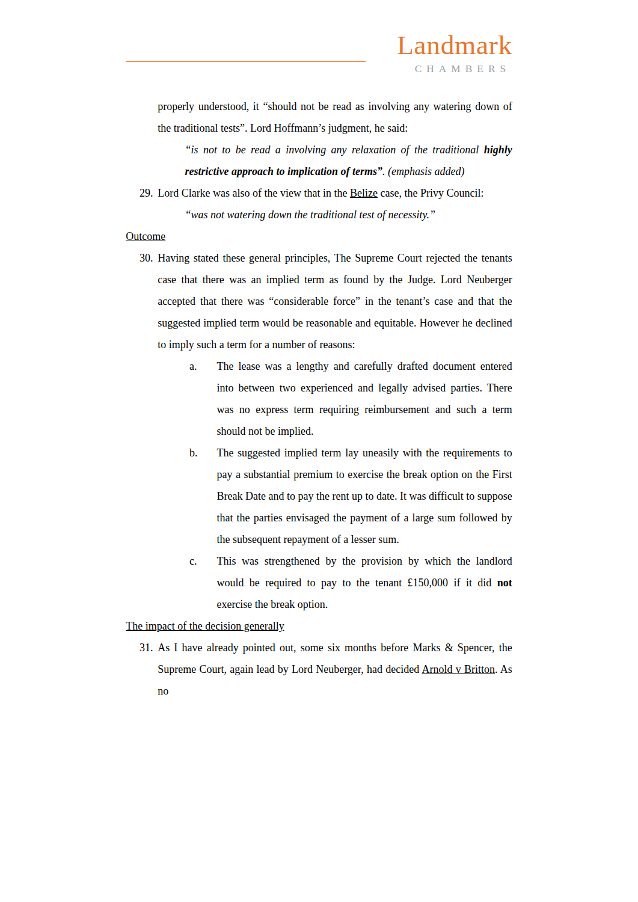Landmark
CHAMBERS
properly understood, it “should not be read as involving any watering down of the traditional tests”. Lord Hoffmann’s judgment, he said:
“is not to be read a involving any relaxation of the traditional highly restrictive approach to implication of terms”. (emphasis added)
29. Lord Clarke was also of the view that in the Belize case, the Privy Council:
“was not watering down the traditional test of necessity.”
Outcome
30. Having stated these general principles, The Supreme Court rejected the tenants case that there was an implied term as found by the Judge. Lord Neuberger accepted that there was “considerable force” in the tenant’s case and that the suggested implied term would be reasonable and equitable. However he declined to imply such a term for a number of reasons:
a. The lease was a lengthy and carefully drafted document entered into between two experienced and legally advised parties. There was no express term requiring reimbursement and such a term should not be implied.
b. The suggested implied term lay uneasily with the requirements to pay a substantial premium to exercise the break option on the First Break Date and to pay the rent up to date. It was difficult to suppose that the parties envisaged the payment of a large sum followed by the subsequent repayment of a lesser sum.
c. This was strengthened by the provision by which the landlord would be required to pay to the tenant £150,000 if it did not exercise the break option.
The impact of the decision generally
31. As I have already pointed out, some six months before Marks & Spencer, the Supreme Court, again lead by Lord Neuberger, had decided Arnold v Britton. As no